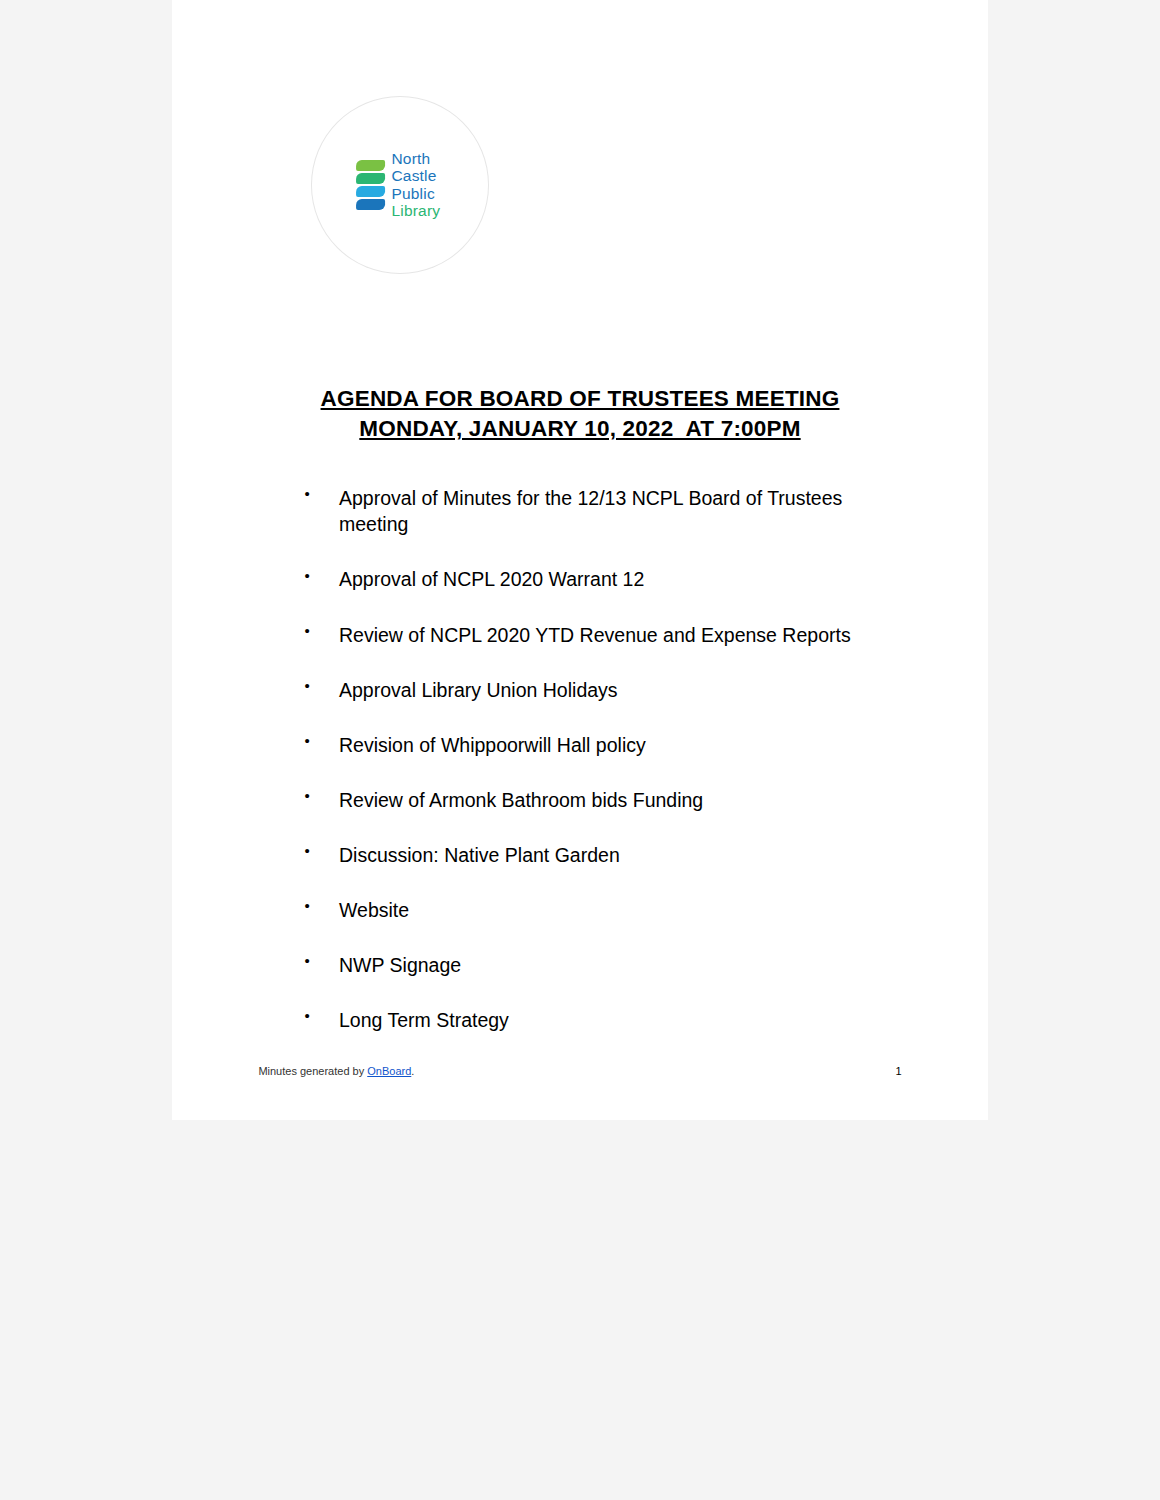North
Castle
Public
Library
AGENDA FOR BOARD OF TRUSTEES MEETING MONDAY, JANUARY 10, 2022 AT 7:00PM
Approval of Minutes for the 12/13 NCPL Board of Trustees meeting
Approval of NCPL 2020 Warrant 12
Review of NCPL 2020 YTD Revenue and Expense Reports
Approval Library Union Holidays
Revision of Whippoorwill Hall policy
Review of Armonk Bathroom bids Funding
Discussion: Native Plant Garden
Website
NWP Signage
Long Term Strategy
Minutes generated by OnBoard. 1